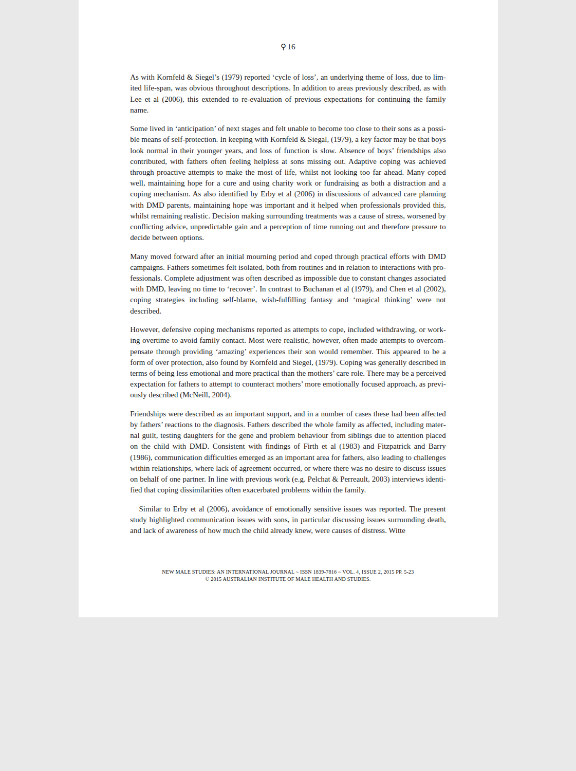⚲16
As with Kornfeld & Siegel’s (1979) reported ‘cycle of loss’, an underlying theme of loss, due to limited life-span, was obvious throughout descriptions. In addition to areas previously described, as with Lee et al (2006), this extended to re-evaluation of previous expectations for continuing the family name.
Some lived in ‘anticipation’ of next stages and felt unable to become too close to their sons as a possible means of self-protection. In keeping with Kornfeld & Siegal, (1979), a key factor may be that boys look normal in their younger years, and loss of function is slow. Absence of boys’ friendships also contributed, with fathers often feeling helpless at sons missing out. Adaptive coping was achieved through proactive attempts to make the most of life, whilst not looking too far ahead. Many coped well, maintaining hope for a cure and using charity work or fundraising as both a distraction and a coping mechanism. As also identified by Erby et al (2006) in discussions of advanced care planning with DMD parents, maintaining hope was important and it helped when professionals provided this, whilst remaining realistic. Decision making surrounding treatments was a cause of stress, worsened by conflicting advice, unpredictable gain and a perception of time running out and therefore pressure to decide between options.
Many moved forward after an initial mourning period and coped through practical efforts with DMD campaigns. Fathers sometimes felt isolated, both from routines and in relation to interactions with professionals. Complete adjustment was often described as impossible due to constant changes associated with DMD, leaving no time to ‘recover’. In contrast to Buchanan et al (1979), and Chen et al (2002), coping strategies including self-blame, wish-fulfilling fantasy and ‘magical thinking’ were not described.
However, defensive coping mechanisms reported as attempts to cope, included withdrawing, or working overtime to avoid family contact. Most were realistic, however, often made attempts to overcompensate through providing ‘amazing’ experiences their son would remember. This appeared to be a form of over protection, also found by Kornfeld and Siegel, (1979). Coping was generally described in terms of being less emotional and more practical than the mothers’ care role. There may be a perceived expectation for fathers to attempt to counteract mothers’ more emotionally focused approach, as previously described (McNeill, 2004).
Friendships were described as an important support, and in a number of cases these had been affected by fathers’ reactions to the diagnosis. Fathers described the whole family as affected, including maternal guilt, testing daughters for the gene and problem behaviour from siblings due to attention placed on the child with DMD. Consistent with findings of Firth et al (1983) and Fitzpatrick and Barry (1986), communication difficulties emerged as an important area for fathers, also leading to challenges within relationships, where lack of agreement occurred, or where there was no desire to discuss issues on behalf of one partner. In line with previous work (e.g. Pelchat & Perreault, 2003) interviews identified that coping dissimilarities often exacerbated problems within the family.
Similar to Erby et al (2006), avoidance of emotionally sensitive issues was reported. The present study highlighted communication issues with sons, in particular discussing issues surrounding death, and lack of awareness of how much the child already knew, were causes of distress. Witte
New Male Studies: An International Journal ~ ISSN 1839-7816 ~ Vol. 4, Issue 2, 2015 pp. 5-23 © 2015 Australian Institute of Male Health and Studies.